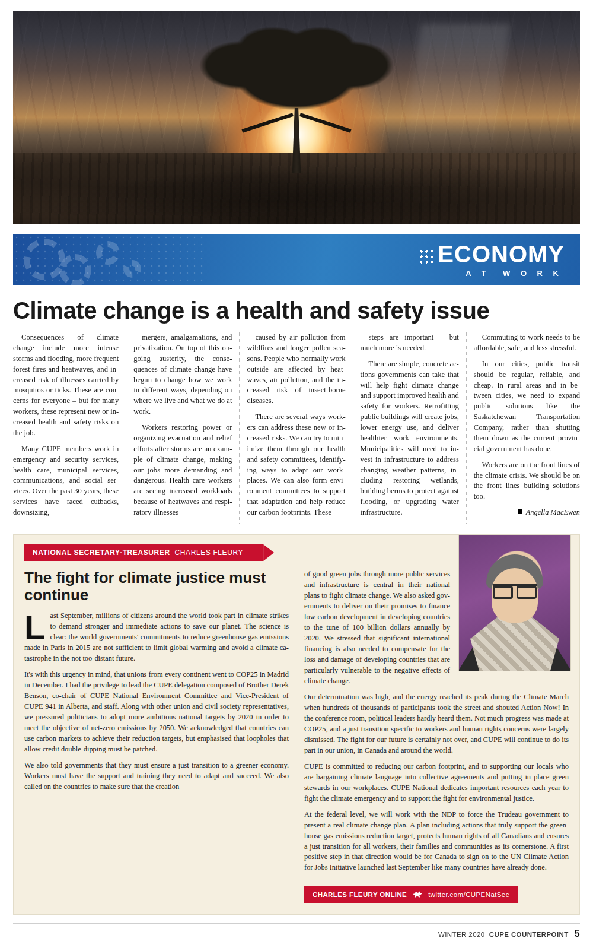ECONOMY
A T W O R K
Climate change is a health and safety issue
Consequences of climate change include more intense storms and flooding, more frequent forest fires and heatwaves, and increased risk of illnesses carried by mosquitos or ticks. These are concerns for everyone – but for many workers, these represent new or increased health and safety risks on the job.
Many CUPE members work in emergency and security services, health care, municipal services, communications, and social services. Over the past 30 years, these services have faced cutbacks, downsizing,
mergers, amalgamations, and privatization. On top of this ongoing austerity, the consequences of climate change have begun to change how we work in different ways, depending on where we live and what we do at work.
Workers restoring power or organizing evacuation and relief efforts after storms are an example of climate change, making our jobs more demanding and dangerous. Health care workers are seeing increased workloads because of heatwaves and respiratory illnesses
caused by air pollution from wildfires and longer pollen seasons. People who normally work outside are affected by heatwaves, air pollution, and the increased risk of insect-borne diseases.
There are several ways workers can address these new or increased risks. We can try to minimize them through our health and safety committees, identifying ways to adapt our workplaces. We can also form environment committees to support that adaptation and help reduce our carbon footprints. These
steps are important – but much more is needed.
There are simple, concrete actions governments can take that will help fight climate change and support improved health and safety for workers. Retrofitting public buildings will create jobs, lower energy use, and deliver healthier work environments. Municipalities will need to invest in infrastructure to address changing weather patterns, including restoring wetlands, building berms to protect against flooding, or upgrading water infrastructure.
Commuting to work needs to be affordable, safe, and less stressful.
In our cities, public transit should be regular, reliable, and cheap. In rural areas and in between cities, we need to expand public solutions like the Saskatchewan Transportation Company, rather than shutting them down as the current provincial government has done.
Workers are on the front lines of the climate crisis. We should be on the front lines building solutions too.
Angella MacEwen
NATIONAL SECRETARY-TREASURER CHARLES FLEURY
The fight for climate justice must continue
Last September, millions of citizens around the world took part in climate strikes to demand stronger and immediate actions to save our planet. The science is clear: the world governments' commitments to reduce greenhouse gas emissions made in Paris in 2015 are not sufficient to limit global warming and avoid a climate catastrophe in the not too-distant future.
It's with this urgency in mind, that unions from every continent went to COP25 in Madrid in December. I had the privilege to lead the CUPE delegation composed of Brother Derek Benson, co-chair of CUPE National Environment Committee and Vice-President of CUPE 941 in Alberta, and staff. Along with other union and civil society representatives, we pressured politicians to adopt more ambitious national targets by 2020 in order to meet the objective of net-zero emissions by 2050. We acknowledged that countries can use carbon markets to achieve their reduction targets, but emphasised that loopholes that allow credit double-dipping must be patched.
We also told governments that they must ensure a just transition to a greener economy. Workers must have the support and training they need to adapt and succeed. We also called on the countries to make sure that the creation
of good green jobs through more public services and infrastructure is central in their national plans to fight climate change. We also asked governments to deliver on their promises to finance low carbon development in developing countries to the tune of 100 billion dollars annually by 2020. We stressed that significant international financing is also needed to compensate for the loss and damage of developing countries that are particularly vulnerable to the negative effects of climate change.
Our determination was high, and the energy reached its peak during the Climate March when hundreds of thousands of participants took the street and shouted Action Now! In the conference room, political leaders hardly heard them. Not much progress was made at COP25, and a just transition specific to workers and human rights concerns were largely dismissed. The fight for our future is certainly not over, and CUPE will continue to do its part in our union, in Canada and around the world.
CUPE is committed to reducing our carbon footprint, and to supporting our locals who are bargaining climate language into collective agreements and putting in place green stewards in our workplaces. CUPE National dedicates important resources each year to fight the climate emergency and to support the fight for environmental justice.
At the federal level, we will work with the NDP to force the Trudeau government to present a real climate change plan. A plan including actions that truly support the green-house gas emissions reduction target, protects human rights of all Canadians and ensures a just transition for all workers, their families and communities as its cornerstone. A first positive step in that direction would be for Canada to sign on to the UN Climate Action for Jobs Initiative launched last September like many countries have already done.
CHARLES FLEURY ONLINE twitter.com/CUPENatSec
WINTER 2020 CUPE COUNTERPOINT
5